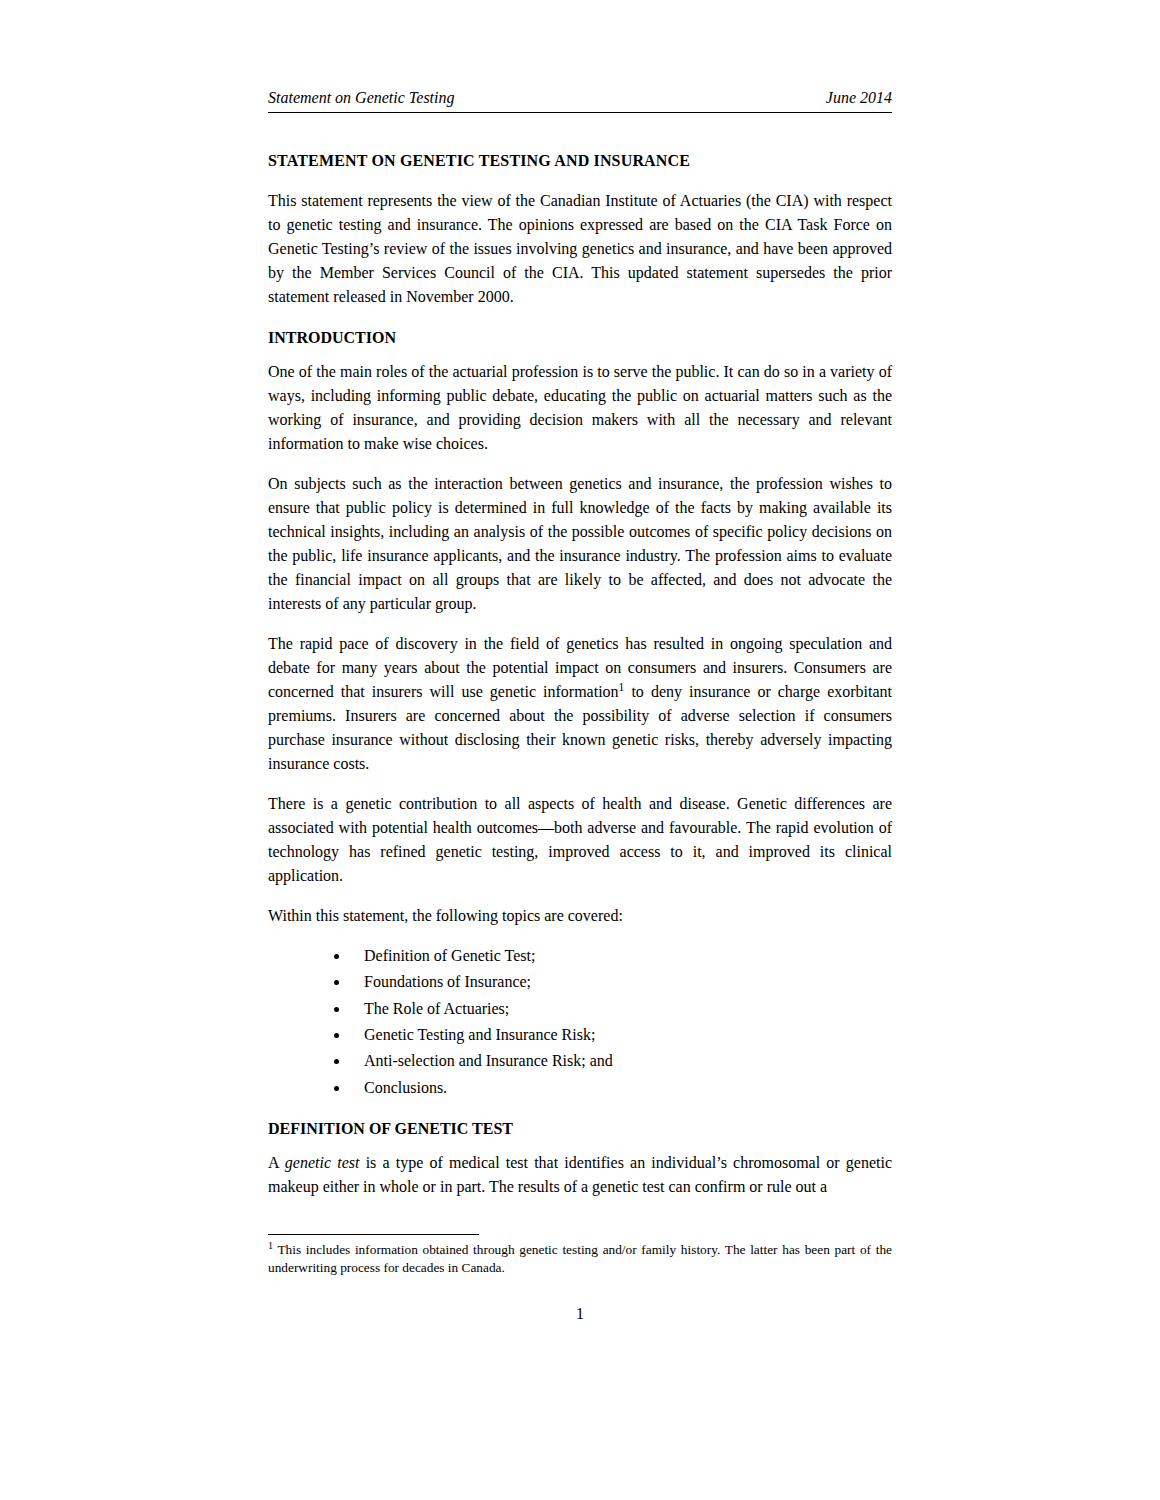Statement on Genetic Testing June 2014
STATEMENT ON GENETIC TESTING AND INSURANCE
This statement represents the view of the Canadian Institute of Actuaries (the CIA) with respect to genetic testing and insurance. The opinions expressed are based on the CIA Task Force on Genetic Testing’s review of the issues involving genetics and insurance, and have been approved by the Member Services Council of the CIA. This updated statement supersedes the prior statement released in November 2000.
INTRODUCTION
One of the main roles of the actuarial profession is to serve the public. It can do so in a variety of ways, including informing public debate, educating the public on actuarial matters such as the working of insurance, and providing decision makers with all the necessary and relevant information to make wise choices.
On subjects such as the interaction between genetics and insurance, the profession wishes to ensure that public policy is determined in full knowledge of the facts by making available its technical insights, including an analysis of the possible outcomes of specific policy decisions on the public, life insurance applicants, and the insurance industry. The profession aims to evaluate the financial impact on all groups that are likely to be affected, and does not advocate the interests of any particular group.
The rapid pace of discovery in the field of genetics has resulted in ongoing speculation and debate for many years about the potential impact on consumers and insurers. Consumers are concerned that insurers will use genetic information1 to deny insurance or charge exorbitant premiums. Insurers are concerned about the possibility of adverse selection if consumers purchase insurance without disclosing their known genetic risks, thereby adversely impacting insurance costs.
There is a genetic contribution to all aspects of health and disease. Genetic differences are associated with potential health outcomes—both adverse and favourable. The rapid evolution of technology has refined genetic testing, improved access to it, and improved its clinical application.
Within this statement, the following topics are covered:
Definition of Genetic Test;
Foundations of Insurance;
The Role of Actuaries;
Genetic Testing and Insurance Risk;
Anti-selection and Insurance Risk; and
Conclusions.
DEFINITION OF GENETIC TEST
A genetic test is a type of medical test that identifies an individual’s chromosomal or genetic makeup either in whole or in part. The results of a genetic test can confirm or rule out a
1 This includes information obtained through genetic testing and/or family history. The latter has been part of the underwriting process for decades in Canada.
1